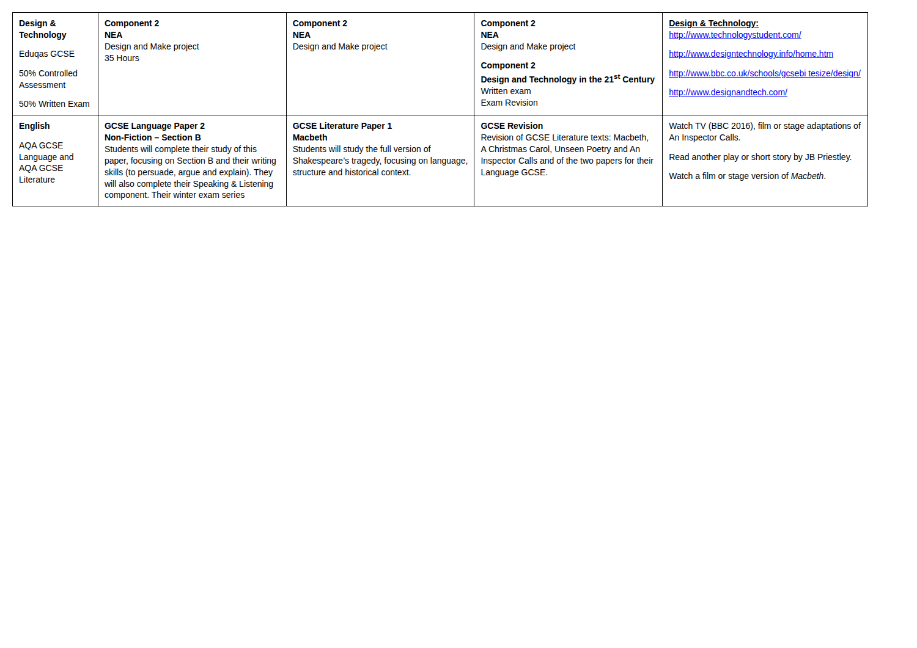| Design & Technology Eduqas GCSE 50% Controlled Assessment 50% Written Exam | Component 2 NEA Design and Make project 35 Hours | Component 2 NEA Design and Make project | Component 2 NEA Design and Make project Component 2 Design and Technology in the 21 st Century Written exam Exam Revision | Design & Technology: http://www.technologystudent.com/ http://www.designtechnology.info/home.htm http://www.bbc.co.uk/schools/gcsebi tesize/design/ http://www.designandtech.com/ |
| English AQA GCSE Language and AQA GCSE Literature | GCSE Language Paper 2 Non-Fiction – Section B Students will complete their study of this paper, focusing on Section B and their writing skills (to persuade, argue and explain). They will also complete their Speaking & Listening component. Their winter exam series | GCSE Literature Paper 1 Macbeth Students will study the full version of Shakespeare’s tragedy, focusing on language, structure and historical context. | GCSE Revision Revision of GCSE Literature texts: Macbeth, A Christmas Carol, Unseen Poetry and An Inspector Calls and of the two papers for their Language GCSE. | Watch TV (BBC 2016), film or stage adaptations of An Inspector Calls. Read another play or short story by JB Priestley. Watch a film or stage version of Macbeth . |